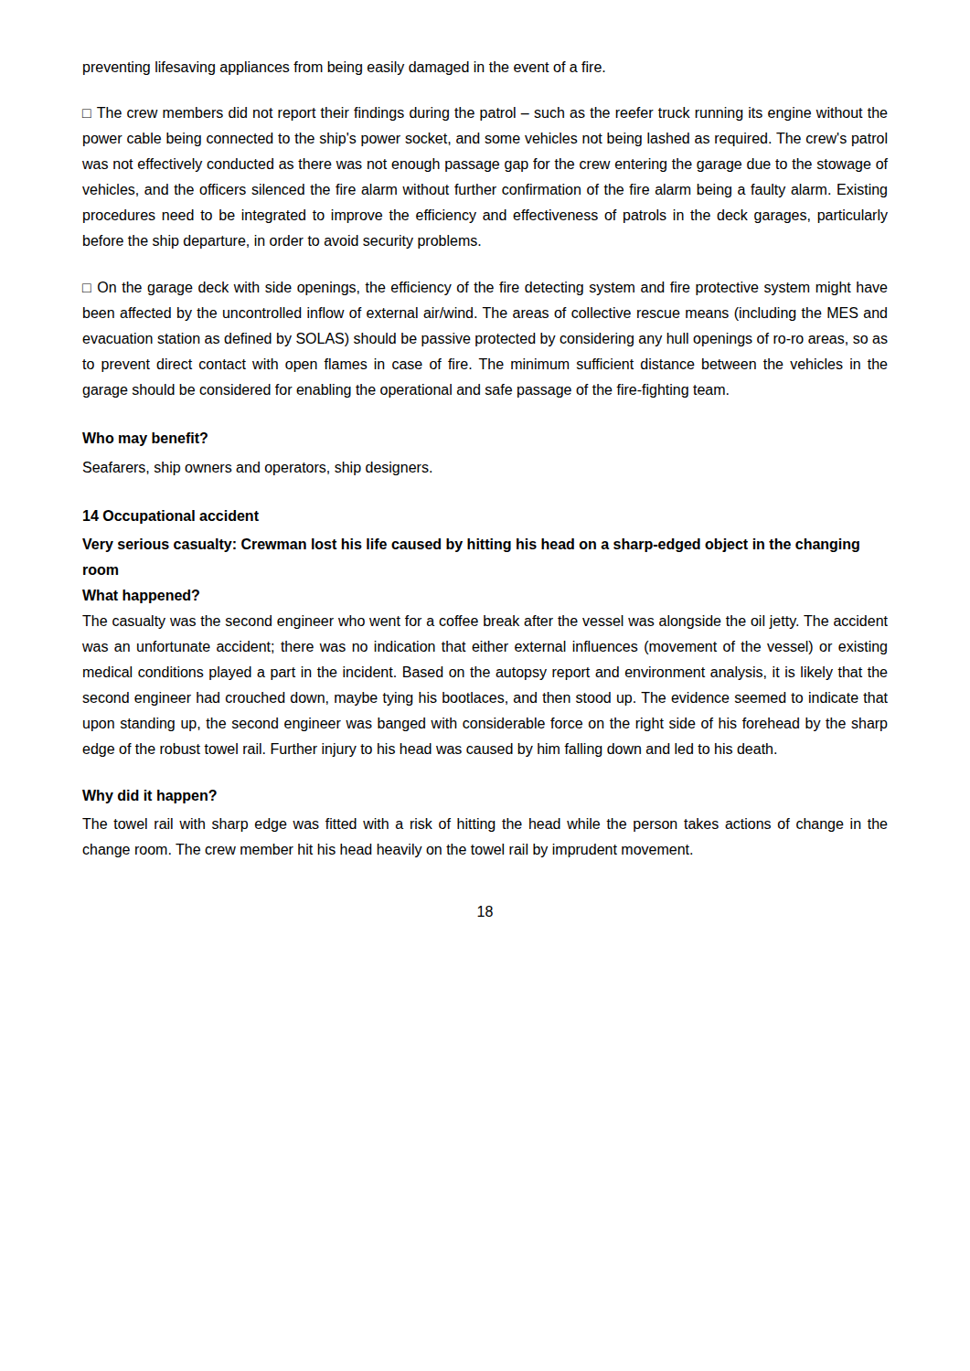preventing lifesaving appliances from being easily damaged in the event of a fire.
The crew members did not report their findings during the patrol – such as the reefer truck running its engine without the power cable being connected to the ship's power socket, and some vehicles not being lashed as required. The crew's patrol was not effectively conducted as there was not enough passage gap for the crew entering the garage due to the stowage of vehicles, and the officers silenced the fire alarm without further confirmation of the fire alarm being a faulty alarm. Existing procedures need to be integrated to improve the efficiency and effectiveness of patrols in the deck garages, particularly before the ship departure, in order to avoid security problems.
On the garage deck with side openings, the efficiency of the fire detecting system and fire protective system might have been affected by the uncontrolled inflow of external air/wind. The areas of collective rescue means (including the MES and evacuation station as defined by SOLAS) should be passive protected by considering any hull openings of ro-ro areas, so as to prevent direct contact with open flames in case of fire. The minimum sufficient distance between the vehicles in the garage should be considered for enabling the operational and safe passage of the fire-fighting team.
Who may benefit?
Seafarers, ship owners and operators, ship designers.
14 Occupational accident
Very serious casualty: Crewman lost his life caused by hitting his head on a sharp-edged object in the changing room
What happened?
The casualty was the second engineer who went for a coffee break after the vessel was alongside the oil jetty. The accident was an unfortunate accident; there was no indication that either external influences (movement of the vessel) or existing medical conditions played a part in the incident. Based on the autopsy report and environment analysis, it is likely that the second engineer had crouched down, maybe tying his bootlaces, and then stood up. The evidence seemed to indicate that upon standing up, the second engineer was banged with considerable force on the right side of his forehead by the sharp edge of the robust towel rail. Further injury to his head was caused by him falling down and led to his death.
Why did it happen?
The towel rail with sharp edge was fitted with a risk of hitting the head while the person takes actions of change in the change room. The crew member hit his head heavily on the towel rail by imprudent movement.
18